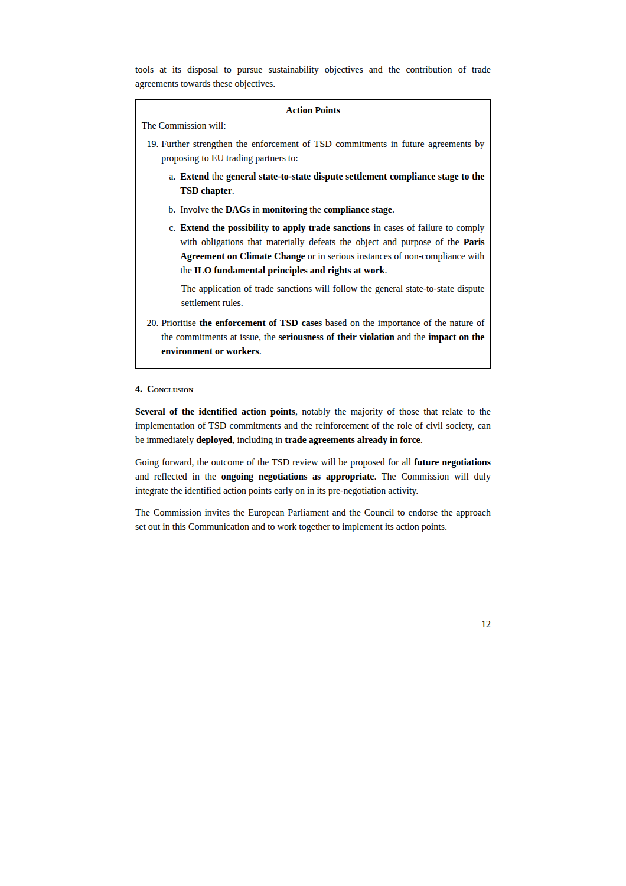tools at its disposal to pursue sustainability objectives and the contribution of trade agreements towards these objectives.
Action Points
The Commission will:
19. Further strengthen the enforcement of TSD commitments in future agreements by proposing to EU trading partners to:
a. Extend the general state-to-state dispute settlement compliance stage to the TSD chapter.
b. Involve the DAGs in monitoring the compliance stage.
c. Extend the possibility to apply trade sanctions in cases of failure to comply with obligations that materially defeats the object and purpose of the Paris Agreement on Climate Change or in serious instances of non-compliance with the ILO fundamental principles and rights at work.
The application of trade sanctions will follow the general state-to-state dispute settlement rules.
20. Prioritise the enforcement of TSD cases based on the importance of the nature of the commitments at issue, the seriousness of their violation and the impact on the environment or workers.
4. Conclusion
Several of the identified action points, notably the majority of those that relate to the implementation of TSD commitments and the reinforcement of the role of civil society, can be immediately deployed, including in trade agreements already in force.
Going forward, the outcome of the TSD review will be proposed for all future negotiations and reflected in the ongoing negotiations as appropriate. The Commission will duly integrate the identified action points early on in its pre-negotiation activity.
The Commission invites the European Parliament and the Council to endorse the approach set out in this Communication and to work together to implement its action points.
12